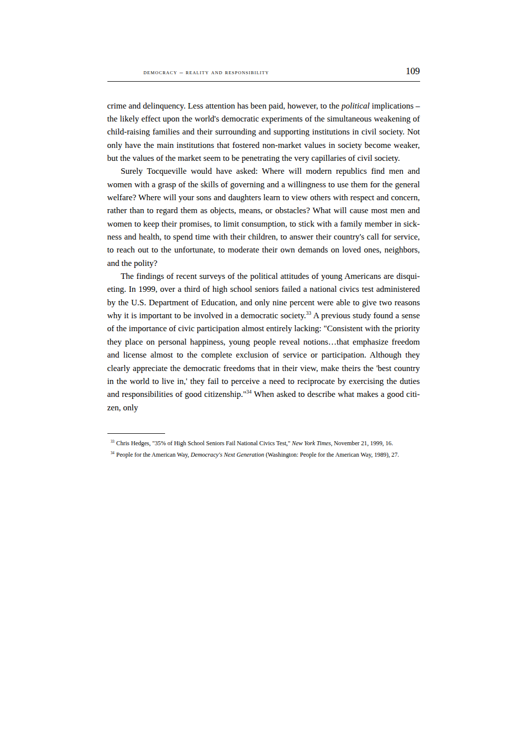democracy – reality and responsibility 109
crime and delinquency. Less attention has been paid, however, to the political implications – the likely effect upon the world's democratic experiments of the simultaneous weakening of child-raising families and their surrounding and supporting institutions in civil society. Not only have the main institutions that fostered non-market values in society become weaker, but the values of the market seem to be penetrating the very capillaries of civil society.
Surely Tocqueville would have asked: Where will modern republics find men and women with a grasp of the skills of governing and a willingness to use them for the general welfare? Where will your sons and daughters learn to view others with respect and concern, rather than to regard them as objects, means, or obstacles? What will cause most men and women to keep their promises, to limit consumption, to stick with a family member in sickness and health, to spend time with their children, to answer their country's call for service, to reach out to the unfortunate, to moderate their own demands on loved ones, neighbors, and the polity?
The findings of recent surveys of the political attitudes of young Americans are disquieting. In 1999, over a third of high school seniors failed a national civics test administered by the U.S. Department of Education, and only nine percent were able to give two reasons why it is important to be involved in a democratic society.33 A previous study found a sense of the importance of civic participation almost entirely lacking: "Consistent with the priority they place on personal happiness, young people reveal notions…that emphasize freedom and license almost to the complete exclusion of service or participation. Although they clearly appreciate the democratic freedoms that in their view, make theirs the 'best country in the world to live in,' they fail to perceive a need to reciprocate by exercising the duties and responsibilities of good citizenship."34 When asked to describe what makes a good citizen, only
33Chris Hedges, "35% of High School Seniors Fail National Civics Test," New York Times, November 21, 1999, 16.
34People for the American Way, Democracy's Next Generation (Washington: People for the American Way, 1989), 27.